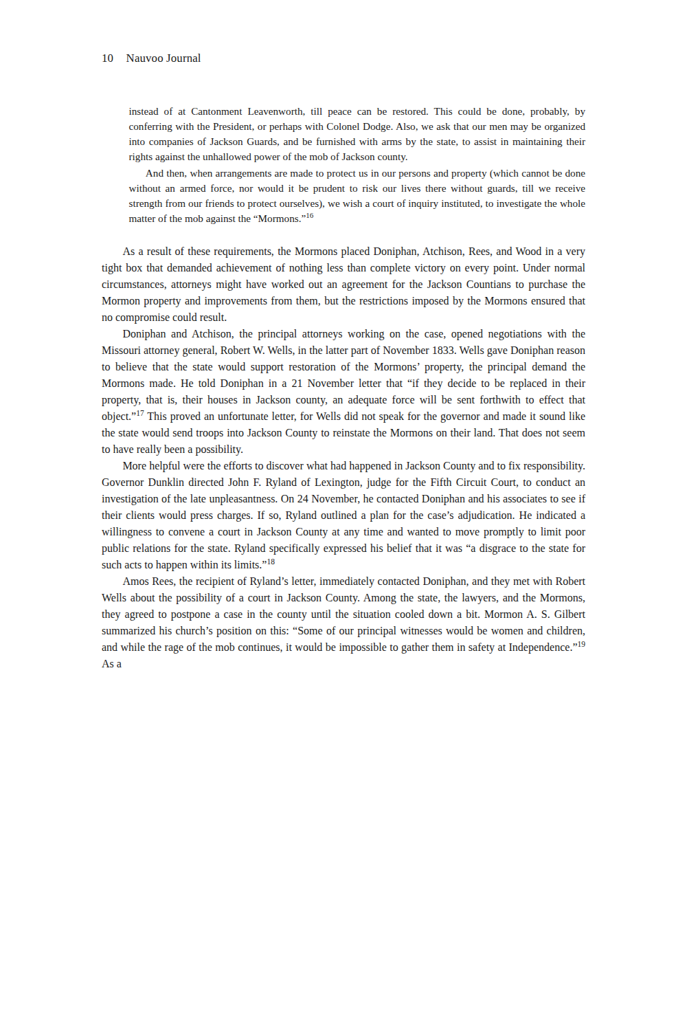10 Nauvoo Journal
instead of at Cantonment Leavenworth, till peace can be restored. This could be done, probably, by conferring with the President, or perhaps with Colonel Dodge. Also, we ask that our men may be organized into companies of Jackson Guards, and be furnished with arms by the state, to assist in maintaining their rights against the unhallowed power of the mob of Jackson county.
And then, when arrangements are made to protect us in our persons and property (which cannot be done without an armed force, nor would it be prudent to risk our lives there without guards, till we receive strength from our friends to protect ourselves), we wish a court of inquiry instituted, to investigate the whole matter of the mob against the “Mormons.”16
As a result of these requirements, the Mormons placed Doniphan, Atchison, Rees, and Wood in a very tight box that demanded achievement of nothing less than complete victory on every point. Under normal circumstances, attorneys might have worked out an agreement for the Jackson Countians to purchase the Mormon property and improvements from them, but the restrictions imposed by the Mormons ensured that no compromise could result.
Doniphan and Atchison, the principal attorneys working on the case, opened negotiations with the Missouri attorney general, Robert W. Wells, in the latter part of November 1833. Wells gave Doniphan reason to believe that the state would support restoration of the Mormons’ property, the principal demand the Mormons made. He told Doniphan in a 21 November letter that “if they decide to be replaced in their property, that is, their houses in Jackson county, an adequate force will be sent forthwith to effect that object.”17 This proved an unfortunate letter, for Wells did not speak for the governor and made it sound like the state would send troops into Jackson County to reinstate the Mormons on their land. That does not seem to have really been a possibility.
More helpful were the efforts to discover what had happened in Jackson County and to fix responsibility. Governor Dunklin directed John F. Ryland of Lexington, judge for the Fifth Circuit Court, to conduct an investigation of the late unpleasantness. On 24 November, he contacted Doniphan and his associates to see if their clients would press charges. If so, Ryland outlined a plan for the case’s adjudication. He indicated a willingness to convene a court in Jackson County at any time and wanted to move promptly to limit poor public relations for the state. Ryland specifically expressed his belief that it was “a disgrace to the state for such acts to happen within its limits.”18
Amos Rees, the recipient of Ryland’s letter, immediately contacted Doniphan, and they met with Robert Wells about the possibility of a court in Jackson County. Among the state, the lawyers, and the Mormons, they agreed to postpone a case in the county until the situation cooled down a bit. Mormon A. S. Gilbert summarized his church’s position on this: “Some of our principal witnesses would be women and children, and while the rage of the mob continues, it would be impossible to gather them in safety at Independence.”19 As a